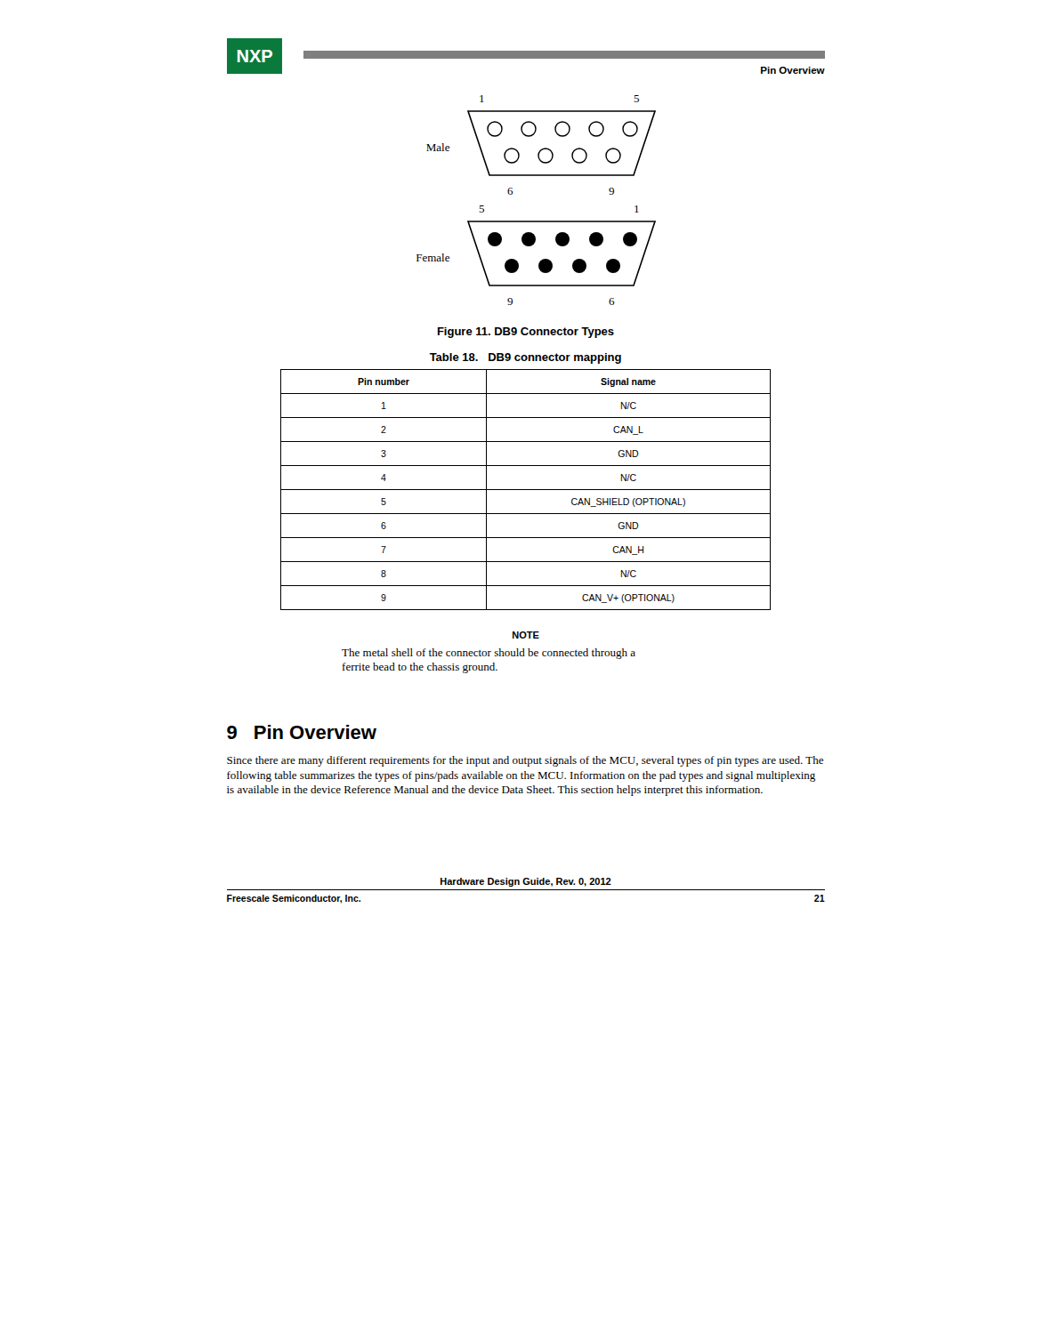NXP
Pin Overview
Male
1 5 6 9
Female
5 1 9 6
Figure 11. DB9 Connector Types
Table 18. DB9 connector mapping
| Pin number | Signal name |
| --- | --- |
| 1 | N/C |
| 2 | CAN_L |
| 3 | GND |
| 4 | N/C |
| 5 | CAN_SHIELD (OPTIONAL) |
| 6 | GND |
| 7 | CAN_H |
| 8 | N/C |
| 9 | CAN_V+ (OPTIONAL) |
NOTE
The metal shell of the connector should be connected through a ferrite bead to the chassis ground.
9 Pin Overview
Since there are many different requirements for the input and output signals of the MCU, several types of pin types are used. The following table summarizes the types of pins/pads available on the MCU. Information on the pad types and signal multiplexing is available in the device Reference Manual and the device Data Sheet. This section helps interpret this information.
Hardware Design Guide, Rev. 0, 2012
Freescale Semiconductor, Inc. 21